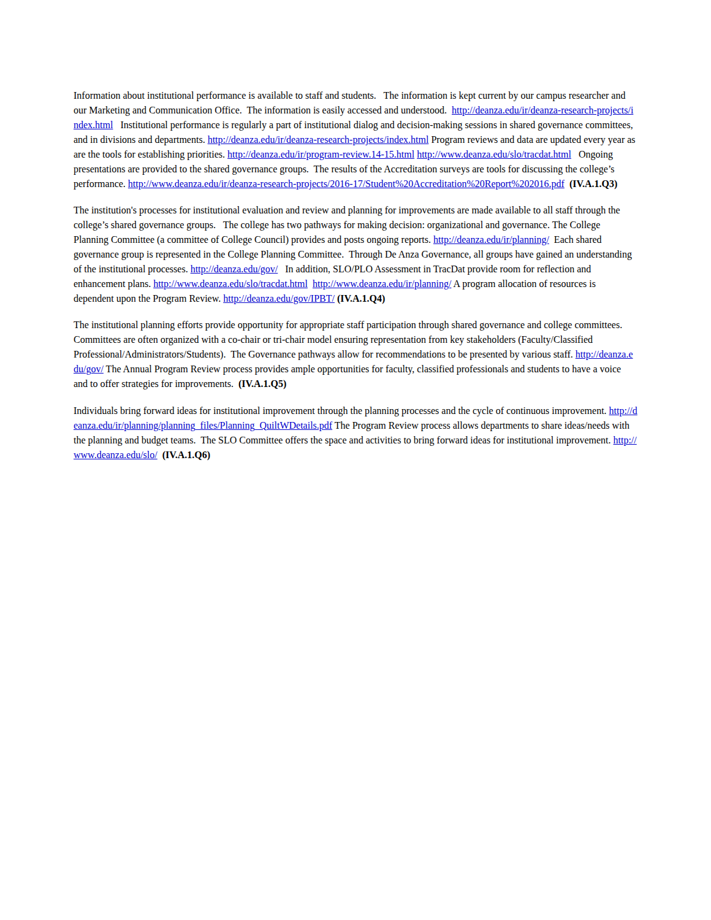Information about institutional performance is available to staff and students. The information is kept current by our campus researcher and our Marketing and Communication Office. The information is easily accessed and understood. http://deanza.edu/ir/deanza-research-projects/index.html Institutional performance is regularly a part of institutional dialog and decision-making sessions in shared governance committees, and in divisions and departments. http://deanza.edu/ir/deanza-research-projects/index.html Program reviews and data are updated every year as are the tools for establishing priorities. http://deanza.edu/ir/program-review.14-15.html http://www.deanza.edu/slo/tracdat.html Ongoing presentations are provided to the shared governance groups. The results of the Accreditation surveys are tools for discussing the college’s performance. http://www.deanza.edu/ir/deanza-research-projects/2016-17/Student%20Accreditation%20Report%202016.pdf (IV.A.1.Q3)
The institution's processes for institutional evaluation and review and planning for improvements are made available to all staff through the college’s shared governance groups. The college has two pathways for making decision: organizational and governance. The College Planning Committee (a committee of College Council) provides and posts ongoing reports. http://deanza.edu/ir/planning/ Each shared governance group is represented in the College Planning Committee. Through De Anza Governance, all groups have gained an understanding of the institutional processes. http://deanza.edu/gov/ In addition, SLO/PLO Assessment in TracDat provide room for reflection and enhancement plans. http://www.deanza.edu/slo/tracdat.html http://www.deanza.edu/ir/planning/ A program allocation of resources is dependent upon the Program Review. http://deanza.edu/gov/IPBT/ (IV.A.1.Q4)
The institutional planning efforts provide opportunity for appropriate staff participation through shared governance and college committees. Committees are often organized with a co-chair or tri-chair model ensuring representation from key stakeholders (Faculty/Classified Professional/Administrators/Students). The Governance pathways allow for recommendations to be presented by various staff. http://deanza.edu/gov/ The Annual Program Review process provides ample opportunities for faculty, classified professionals and students to have a voice and to offer strategies for improvements. (IV.A.1.Q5)
Individuals bring forward ideas for institutional improvement through the planning processes and the cycle of continuous improvement. http://deanza.edu/ir/planning/planning_files/Planning_QuiltWDetails.pdf The Program Review process allows departments to share ideas/needs with the planning and budget teams. The SLO Committee offers the space and activities to bring forward ideas for institutional improvement. http://www.deanza.edu/slo/ (IV.A.1.Q6)